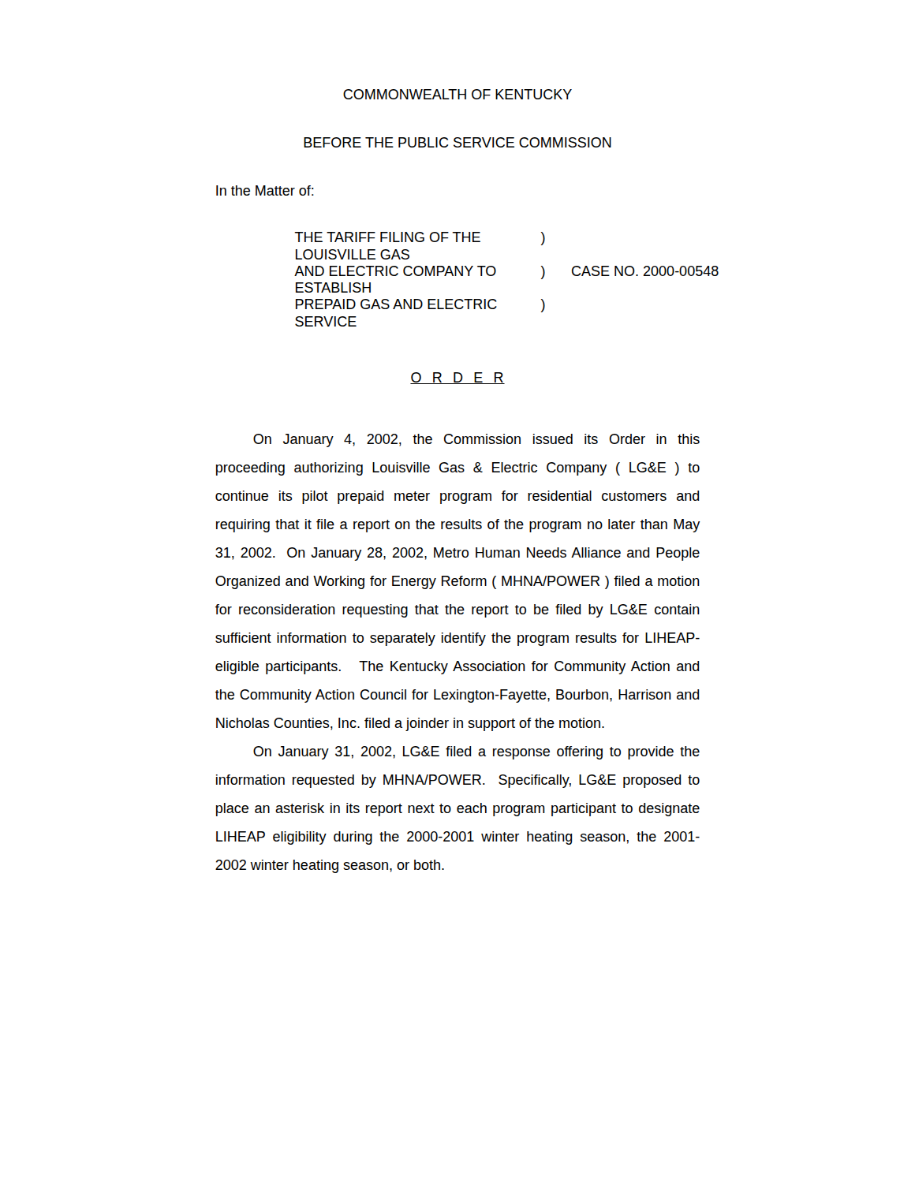COMMONWEALTH OF KENTUCKY
BEFORE THE PUBLIC SERVICE COMMISSION
In the Matter of:
| THE TARIFF FILING OF THE LOUISVILLE GAS | ) | |
| AND ELECTRIC COMPANY TO ESTABLISH | ) | CASE NO. 2000-00548 |
| PREPAID GAS AND ELECTRIC SERVICE | ) | |
O R D E R
On January 4, 2002, the Commission issued its Order in this proceeding authorizing Louisville Gas & Electric Company ( LG&E ) to continue its pilot prepaid meter program for residential customers and requiring that it file a report on the results of the program no later than May 31, 2002. On January 28, 2002, Metro Human Needs Alliance and People Organized and Working for Energy Reform ( MHNA/POWER ) filed a motion for reconsideration requesting that the report to be filed by LG&E contain sufficient information to separately identify the program results for LIHEAP-eligible participants. The Kentucky Association for Community Action and the Community Action Council for Lexington-Fayette, Bourbon, Harrison and Nicholas Counties, Inc. filed a joinder in support of the motion.
On January 31, 2002, LG&E filed a response offering to provide the information requested by MHNA/POWER. Specifically, LG&E proposed to place an asterisk in its report next to each program participant to designate LIHEAP eligibility during the 2000-2001 winter heating season, the 2001-2002 winter heating season, or both.